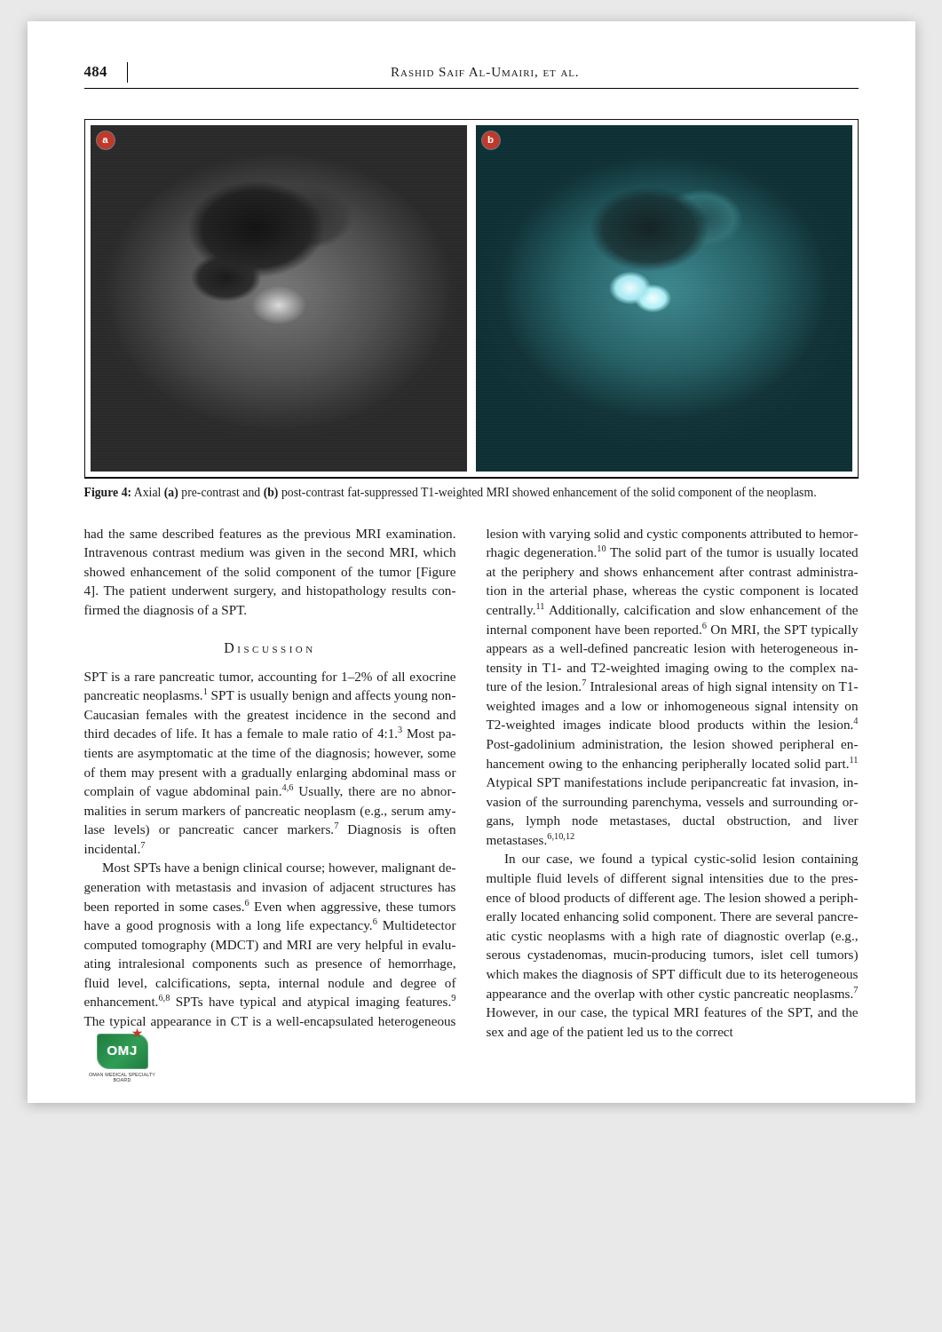484 Rashid Saif Al-Umairi, et al.
a
b
Figure 4: Axial (a) pre-contrast and (b) post-contrast fat-suppressed T1-weighted MRI showed enhancement of the solid component of the neoplasm.
had the same described features as the previous MRI examination. Intravenous contrast medium was given in the second MRI, which showed enhancement of the solid component of the tumor [Figure 4]. The patient underwent surgery, and histopathology results confirmed the diagnosis of a SPT.
Discussion
SPT is a rare pancreatic tumor, accounting for 1–2% of all exocrine pancreatic neoplasms.1 SPT is usually benign and affects young non-Caucasian females with the greatest incidence in the second and third decades of life. It has a female to male ratio of 4:1.3 Most patients are asymptomatic at the time of the diagnosis; however, some of them may present with a gradually enlarging abdominal mass or complain of vague abdominal pain.4,6 Usually, there are no abnormalities in serum markers of pancreatic neoplasm (e.g., serum amylase levels) or pancreatic cancer markers.7 Diagnosis is often incidental.7
Most SPTs have a benign clinical course; however, malignant degeneration with metastasis and invasion of adjacent structures has been reported in some cases.6 Even when aggressive, these tumors have a good prognosis with a long life expectancy.6 Multidetector computed tomography (MDCT) and MRI are very helpful in evaluating intralesional components such as presence of hemorrhage, fluid level, calcifications, septa, internal nodule and degree of enhancement.6,8 SPTs have typical and atypical imaging features.9 The typical appearance in CT is a well-encapsulated heterogeneous lesion with varying solid and cystic components attributed to hemorrhagic degeneration.10 The solid part of the tumor is usually located at the periphery and shows enhancement after contrast administration in the arterial phase, whereas the cystic component is located centrally.11 Additionally, calcification and slow enhancement of the internal component have been reported.6 On MRI, the SPT typically appears as a well-defined pancreatic lesion with heterogeneous intensity in T1- and T2-weighted imaging owing to the complex nature of the lesion.7 Intralesional areas of high signal intensity on T1-weighted images and a low or inhomogeneous signal intensity on T2-weighted images indicate blood products within the lesion.4 Post-gadolinium administration, the lesion showed peripheral enhancement owing to the enhancing peripherally located solid part.11 Atypical SPT manifestations include peripancreatic fat invasion, invasion of the surrounding parenchyma, vessels and surrounding organs, lymph node metastases, ductal obstruction, and liver metastases.6,10,12
In our case, we found a typical cystic-solid lesion containing multiple fluid levels of different signal intensities due to the presence of blood products of different age. The lesion showed a peripherally located enhancing solid component. There are several pancreatic cystic neoplasms with a high rate of diagnostic overlap (e.g., serous cystadenomas, mucin-producing tumors, islet cell tumors) which makes the diagnosis of SPT difficult due to its heterogeneous appearance and the overlap with other cystic pancreatic neoplasms.7 However, in our case, the typical MRI features of the SPT, and the sex and age of the patient led us to the correct
OMJ
OMAN MEDICAL SPECIALTY BOARD